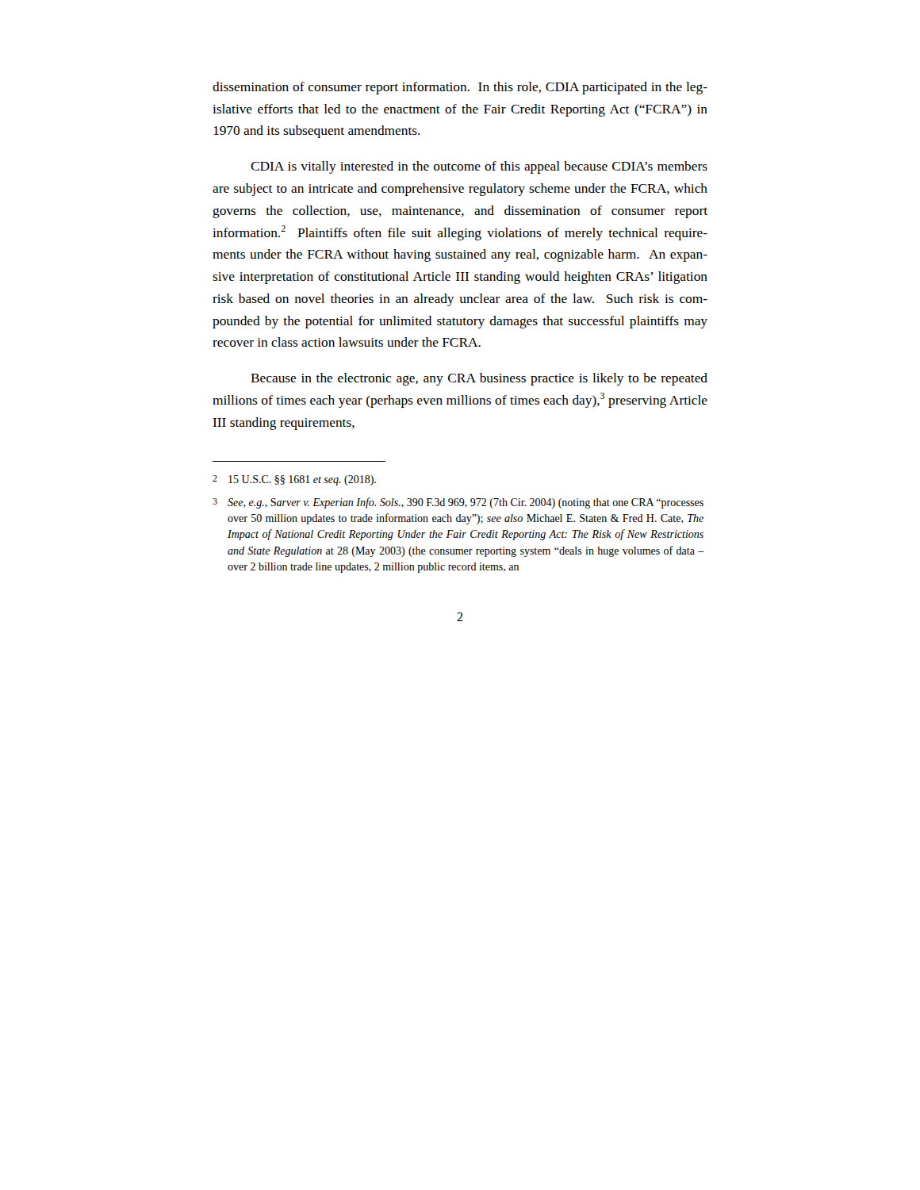dissemination of consumer report information. In this role, CDIA participated in the legislative efforts that led to the enactment of the Fair Credit Reporting Act (“FCRA”) in 1970 and its subsequent amendments.
CDIA is vitally interested in the outcome of this appeal because CDIA’s members are subject to an intricate and comprehensive regulatory scheme under the FCRA, which governs the collection, use, maintenance, and dissemination of consumer report information.2 Plaintiffs often file suit alleging violations of merely technical requirements under the FCRA without having sustained any real, cognizable harm. An expansive interpretation of constitutional Article III standing would heighten CRAs’ litigation risk based on novel theories in an already unclear area of the law. Such risk is compounded by the potential for unlimited statutory damages that successful plaintiffs may recover in class action lawsuits under the FCRA.
Because in the electronic age, any CRA business practice is likely to be repeated millions of times each year (perhaps even millions of times each day),3 preserving Article III standing requirements,
215 U.S.C. §§ 1681 et seq. (2018).
3 See, e.g., Sarver v. Experian Info. Sols., 390 F.3d 969, 972 (7th Cir. 2004) (noting that one CRA “processes over 50 million updates to trade information each day”); see also Michael E. Staten & Fred H. Cate, The Impact of National Credit Reporting Under the Fair Credit Reporting Act: The Risk of New Restrictions and State Regulation at 28 (May 2003) (the consumer reporting system “deals in huge volumes of data – over 2 billion trade line updates, 2 million public record items, an
2